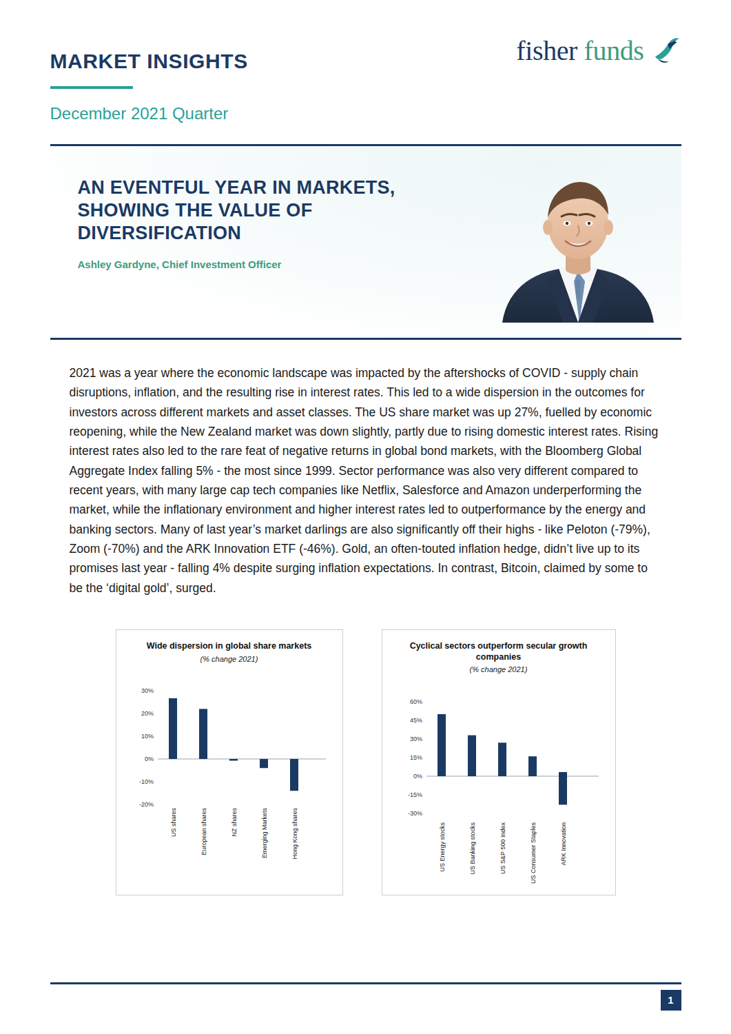Market Insights
fisher funds
December 2021 Quarter
An eventful year in markets,
showing the value of
diversification
Ashley Gardyne, Chief Investment Officer
2021 was a year where the economic landscape was impacted by the aftershocks of COVID - supply chain disruptions, inflation, and the resulting rise in interest rates. This led to a wide dispersion in the outcomes for investors across different markets and asset classes. The US share market was up 27%, fuelled by economic reopening, while the New Zealand market was down slightly, partly due to rising domestic interest rates. Rising interest rates also led to the rare feat of negative returns in global bond markets, with the Bloomberg Global Aggregate Index falling 5% - the most since 1999. Sector performance was also very different compared to recent years, with many large cap tech companies like Netflix, Salesforce and Amazon underperforming the market, while the inflationary environment and higher interest rates led to outperformance by the energy and banking sectors. Many of last year’s market darlings are also significantly off their highs - like Peloton (-79%), Zoom (-70%) and the ARK Innovation ETF (-46%). Gold, an often-touted inflation hedge, didn’t live up to its promises last year - falling 4% despite surging inflation expectations. In contrast, Bitcoin, claimed by some to be the ‘digital gold’, surged.
Wide dispersion in global share markets
(% change 2021)
30% 20% 10% 0% -10% -20% US shares European shares NZ shares Emerging Markets Hong Kong shares
Cyclical sectors outperform secular growth companies
(% change 2021)
60% 45% 30% 15% 0% -15% -30% US Energy stocks US Banking stocks US S&P 500 Index US Consumer Staples ARK Innovation
1